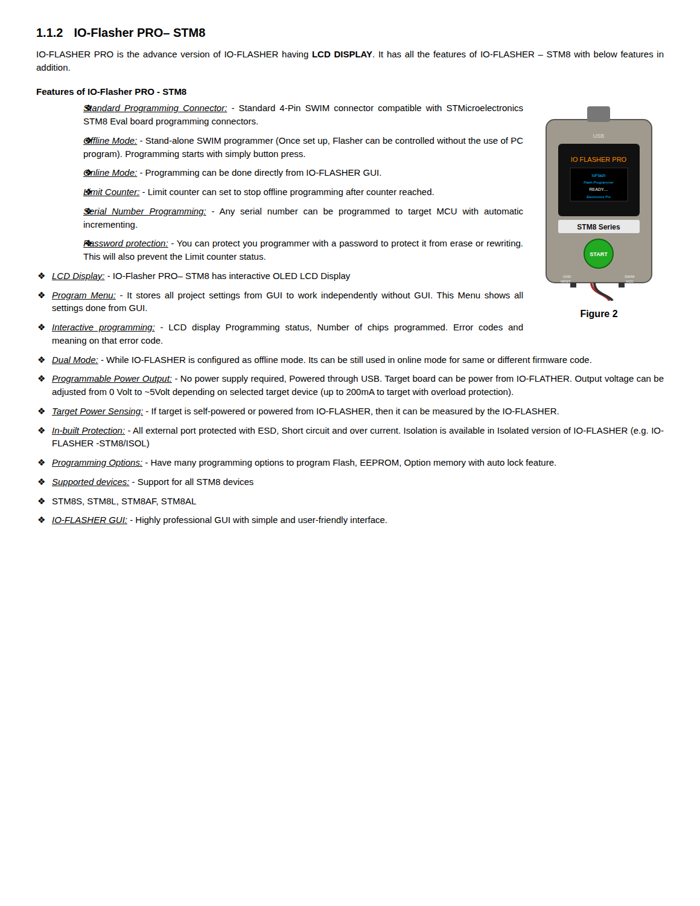1.1.2 IO-Flasher PRO– STM8
IO-FLASHER PRO is the advance version of IO-FLASHER having LCD DISPLAY. It has all the features of IO-FLASHER – STM8 with below features in addition.
Features of IO-Flasher PRO - STM8
Figure 2
Standard Programming Connector: - Standard 4-Pin SWIM connector compatible with STMicroelectronics STM8 Eval board programming connectors.
Offline Mode: - Stand-alone SWIM programmer (Once set up, Flasher can be controlled without the use of PC program). Programming starts with simply button press.
Online Mode: - Programming can be done directly from IO-FLASHER GUI.
Limit Counter: - Limit counter can set to stop offline programming after counter reached.
Serial Number Programming: - Any serial number can be programmed to target MCU with automatic incrementing.
Password protection: - You can protect you programmer with a password to protect it from erase or rewriting. This will also prevent the Limit counter status.
LCD Display: - IO-Flasher PRO– STM8 has interactive OLED LCD Display
Program Menu: - It stores all project settings from GUI to work independently without GUI. This Menu shows all settings done from GUI.
Interactive programming: - LCD display Programming status, Number of chips programmed. Error codes and meaning on that error code.
Dual Mode: - While IO-FLASHER is configured as offline mode. Its can be still used in online mode for same or different firmware code.
Programmable Power Output: - No power supply required, Powered through USB. Target board can be power from IO-FLATHER. Output voltage can be adjusted from 0 Volt to ~5Volt depending on selected target device (up to 200mA to target with overload protection).
Target Power Sensing: - If target is self-powered or powered from IO-FLASHER, then it can be measured by the IO-FLASHER.
In-built Protection: - All external port protected with ESD, Short circuit and over current. Isolation is available in Isolated version of IO-FLASHER (e.g. IO-FLASHER -STM8/ISOL)
Programming Options: - Have many programming options to program Flash, EEPROM, Option memory with auto lock feature.
Supported devices: - Support for all STM8 devices
STM8S, STM8L, STM8AF, STM8AL
IO-FLASHER GUI: - Highly professional GUI with simple and user-friendly interface.